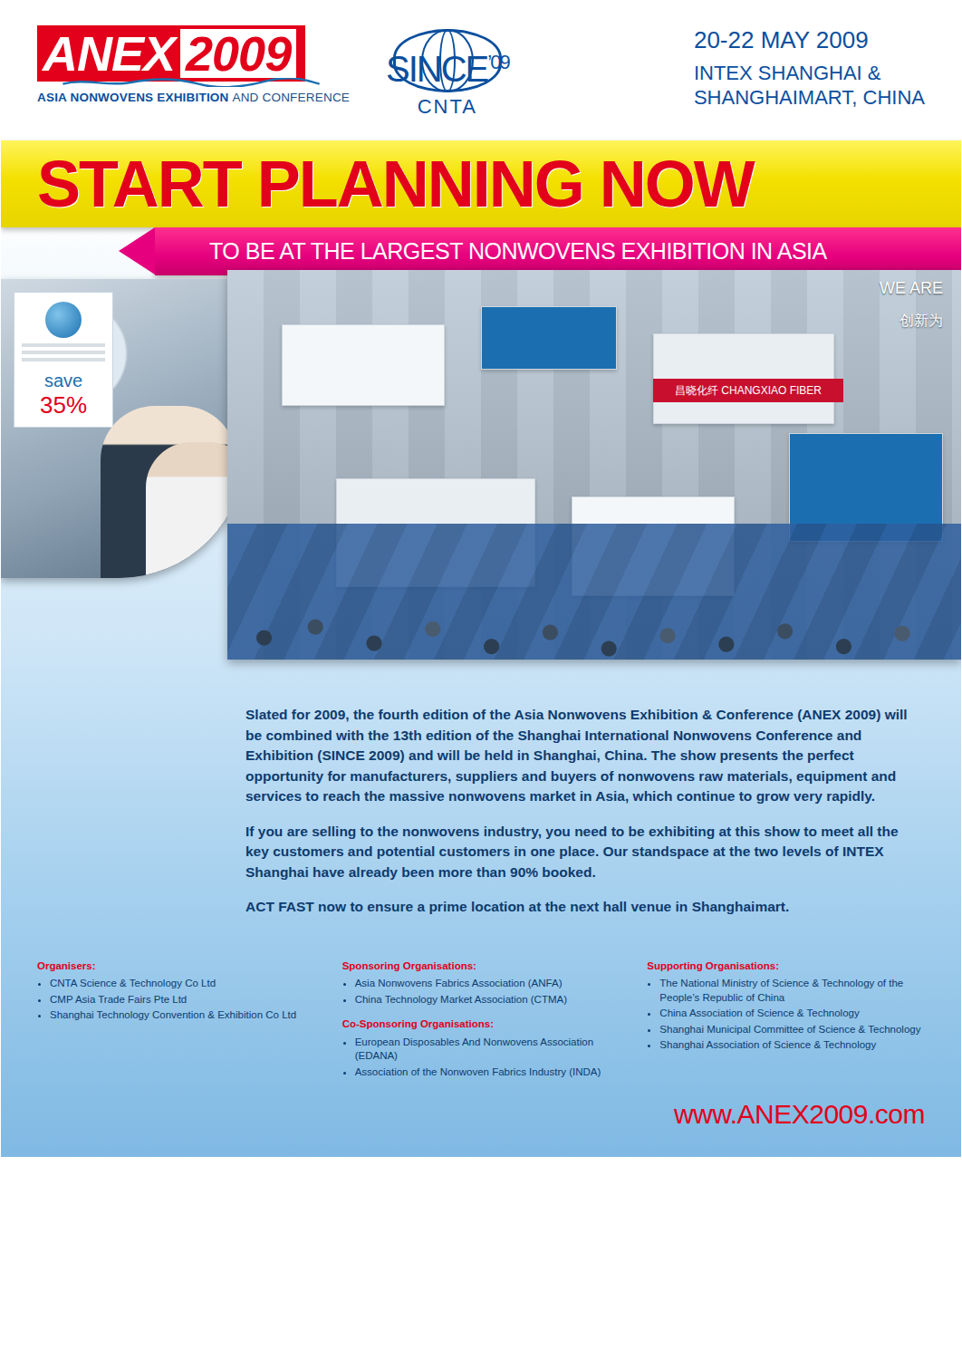ANEX 2009
ASIA NONWOVENS EXHIBITION AND CONFERENCE
SINCE’09
CNTA
20-22 MAY 2009
INTEX SHANGHAI &
SHANGHAIMART, CHINA
START PLANNING NOW
TO BE AT THE LARGEST NONWOVENS EXHIBITION IN ASIA
save
35%
WE ARE
创新为
昌晓化纤 CHANGXIAO FIBER
Slated for 2009, the fourth edition of the Asia Nonwovens Exhibition & Conference (ANEX 2009) will be combined with the 13th edition of the Shanghai International Nonwovens Conference and Exhibition (SINCE 2009) and will be held in Shanghai, China. The show presents the perfect opportunity for manufacturers, suppliers and buyers of nonwovens raw materials, equipment and services to reach the massive nonwovens market in Asia, which continue to grow very rapidly.
If you are selling to the nonwovens industry, you need to be exhibiting at this show to meet all the key customers and potential customers in one place. Our standspace at the two levels of INTEX Shanghai have already been more than 90% booked.
ACT FAST now to ensure a prime location at the next hall venue in Shanghaimart.
Organisers:
CNTA Science & Technology Co Ltd
CMP Asia Trade Fairs Pte Ltd
Shanghai Technology Convention & Exhibition Co Ltd
Sponsoring Organisations:
Asia Nonwovens Fabrics Association (ANFA)
China Technology Market Association (CTMA)
Co-Sponsoring Organisations:
European Disposables And Nonwovens Association (EDANA)
Association of the Nonwoven Fabrics Industry (INDA)
Supporting Organisations:
The National Ministry of Science & Technology of the People’s Republic of China
China Association of Science & Technology
Shanghai Municipal Committee of Science & Technology
Shanghai Association of Science & Technology
www.ANEX2009.com